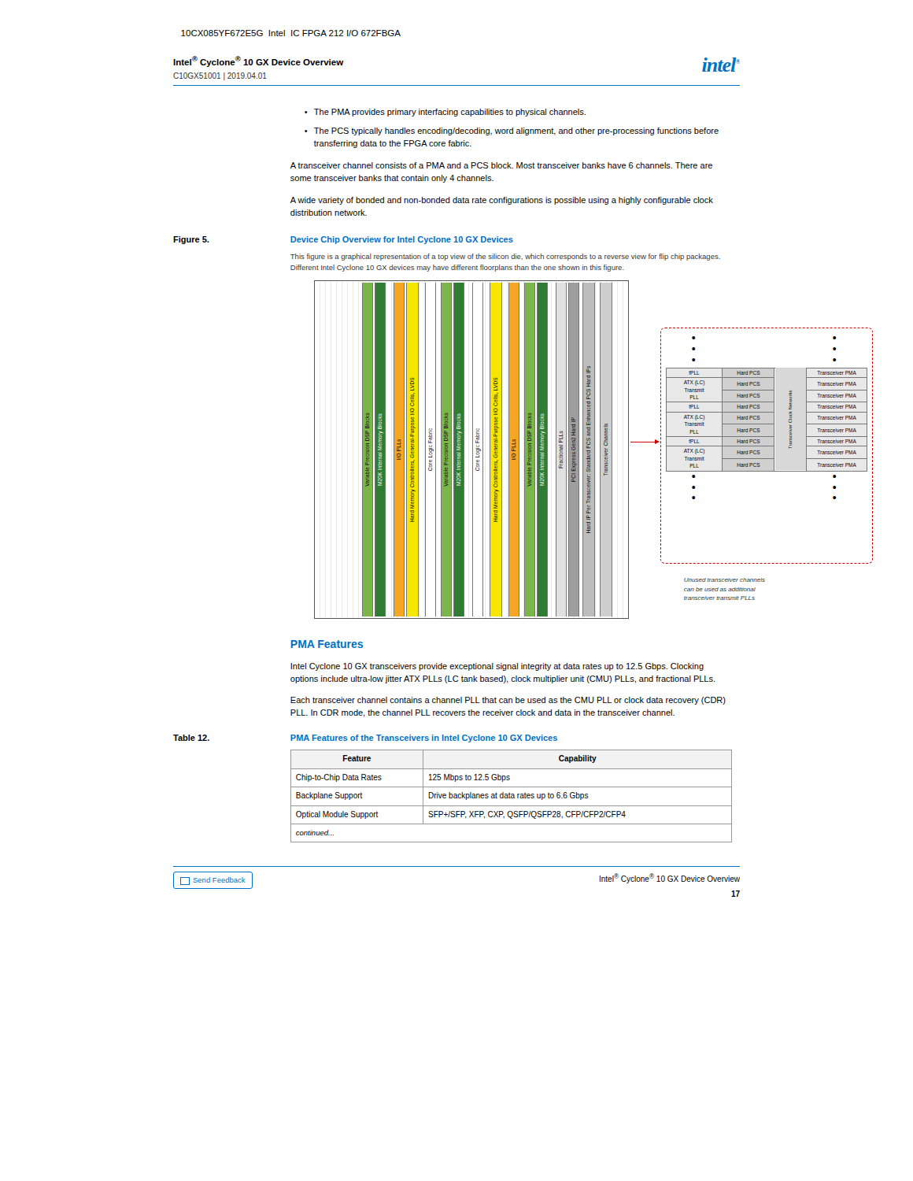10CX085YF672E5G Intel IC FPGA 212 I/O 672FBGA
Intel® Cyclone® 10 GX Device Overview
C10GX51001 | 2019.04.01
intel®
The PMA provides primary interfacing capabilities to physical channels.
The PCS typically handles encoding/decoding, word alignment, and other pre-processing functions before transferring data to the FPGA core fabric.
A transceiver channel consists of a PMA and a PCS block. Most transceiver banks have 6 channels. There are some transceiver banks that contain only 4 channels.
A wide variety of bonded and non-bonded data rate configurations is possible using a highly configurable clock distribution network.
Figure 5. Device Chip Overview for Intel Cyclone 10 GX Devices
This figure is a graphical representation of a top view of the silicon die, which corresponds to a reverse view for flip chip packages. Different Intel Cyclone 10 GX devices may have different floorplans than the one shown in this figure.
Variable Precision DSP Blocks
M20K Internal Memory Blocks
I/O PLLs
Hard Memory Controllers, General-Purpose I/O Cells, LVDS
Core Logic Fabric
Variable Precision DSP Blocks
M20K Internal Memory Blocks
Core Logic Fabric
Hard Memory Controllers, General-Purpose I/O Cells, LVDS
I/O PLLs
Variable Precision DSP Blocks
M20K Internal Memory Blocks
Fractional PLLs
PCI Express Gen2 Hard IP
Hard IP Per Transceiver: Standard PCS and Enhanced PCS Hard IPs
Transceiver Channels
• •
• •
• •
| fPLL | Hard PCS | Transceiver Clock Networks | Transceiver PMA |
| ATX (LC) Transmit PLL | Hard PCS | Transceiver PMA |
| Hard PCS | Transceiver PMA |
| fPLL | Hard PCS | Transceiver PMA |
| ATX (LC) Transmit PLL | Hard PCS | Transceiver PMA |
| Hard PCS | Transceiver PMA |
| fPLL | Hard PCS | Transceiver PMA |
| ATX (LC) Transmit PLL | Hard PCS | Transceiver PMA |
| Hard PCS | Transceiver PMA |
• •
• •
• •
Unused transceiver channels
can be used as additional
transceiver transmit PLLs
PMA Features
Intel Cyclone 10 GX transceivers provide exceptional signal integrity at data rates up to 12.5 Gbps. Clocking options include ultra-low jitter ATX PLLs (LC tank based), clock multiplier unit (CMU) PLLs, and fractional PLLs.
Each transceiver channel contains a channel PLL that can be used as the CMU PLL or clock data recovery (CDR) PLL. In CDR mode, the channel PLL recovers the receiver clock and data in the transceiver channel.
Table 12. PMA Features of the Transceivers in Intel Cyclone 10 GX Devices
| Feature | Capability |
| --- | --- |
| Chip-to-Chip Data Rates | 125 Mbps to 12.5 Gbps |
| Backplane Support | Drive backplanes at data rates up to 6.6 Gbps |
| Optical Module Support | SFP+/SFP, XFP, CXP, QSFP/QSFP28, CFP/CFP2/CFP4 |
| continued... |
Send Feedback
Intel® Cyclone® 10 GX Device Overview
17